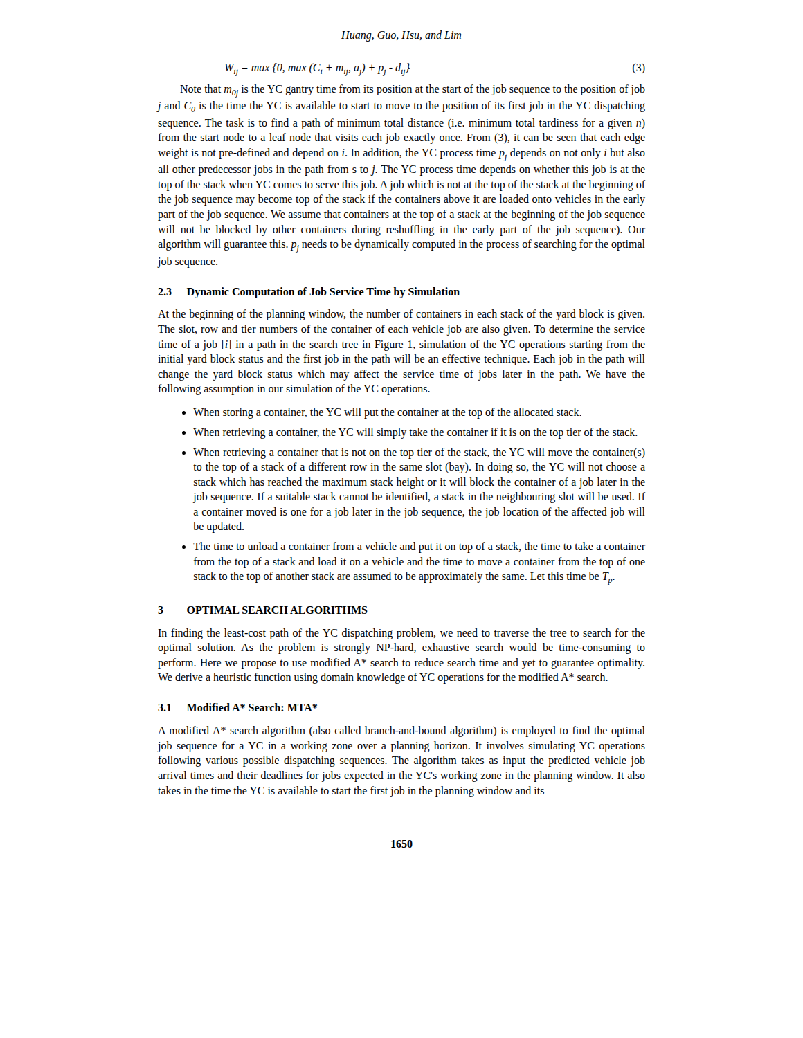Huang, Guo, Hsu, and Lim
Wij = max {0, max (Ci + mij, aj) + pj - dij} (3)
Note that m0j is the YC gantry time from its position at the start of the job sequence to the position of job j and C0 is the time the YC is available to start to move to the position of its first job in the YC dispatching sequence. The task is to find a path of minimum total distance (i.e. minimum total tardiness for a given n) from the start node to a leaf node that visits each job exactly once. From (3), it can be seen that each edge weight is not pre-defined and depend on i. In addition, the YC process time pj depends on not only i but also all other predecessor jobs in the path from s to j. The YC process time depends on whether this job is at the top of the stack when YC comes to serve this job. A job which is not at the top of the stack at the beginning of the job sequence may become top of the stack if the containers above it are loaded onto vehicles in the early part of the job sequence. We assume that containers at the top of a stack at the beginning of the job sequence will not be blocked by other containers during reshuffling in the early part of the job sequence). Our algorithm will guarantee this. pj needs to be dynamically computed in the process of searching for the optimal job sequence.
2.3 Dynamic Computation of Job Service Time by Simulation
At the beginning of the planning window, the number of containers in each stack of the yard block is given. The slot, row and tier numbers of the container of each vehicle job are also given. To determine the service time of a job [i] in a path in the search tree in Figure 1, simulation of the YC operations starting from the initial yard block status and the first job in the path will be an effective technique. Each job in the path will change the yard block status which may affect the service time of jobs later in the path. We have the following assumption in our simulation of the YC operations.
When storing a container, the YC will put the container at the top of the allocated stack.
When retrieving a container, the YC will simply take the container if it is on the top tier of the stack.
When retrieving a container that is not on the top tier of the stack, the YC will move the container(s) to the top of a stack of a different row in the same slot (bay). In doing so, the YC will not choose a stack which has reached the maximum stack height or it will block the container of a job later in the job sequence. If a suitable stack cannot be identified, a stack in the neighbouring slot will be used. If a container moved is one for a job later in the job sequence, the job location of the affected job will be updated.
The time to unload a container from a vehicle and put it on top of a stack, the time to take a container from the top of a stack and load it on a vehicle and the time to move a container from the top of one stack to the top of another stack are assumed to be approximately the same. Let this time be Tp.
3 OPTIMAL SEARCH ALGORITHMS
In finding the least-cost path of the YC dispatching problem, we need to traverse the tree to search for the optimal solution. As the problem is strongly NP-hard, exhaustive search would be time-consuming to perform. Here we propose to use modified A* search to reduce search time and yet to guarantee optimality. We derive a heuristic function using domain knowledge of YC operations for the modified A* search.
3.1 Modified A* Search: MTA*
A modified A* search algorithm (also called branch-and-bound algorithm) is employed to find the optimal job sequence for a YC in a working zone over a planning horizon. It involves simulating YC operations following various possible dispatching sequences. The algorithm takes as input the predicted vehicle job arrival times and their deadlines for jobs expected in the YC's working zone in the planning window. It also takes in the time the YC is available to start the first job in the planning window and its
1650